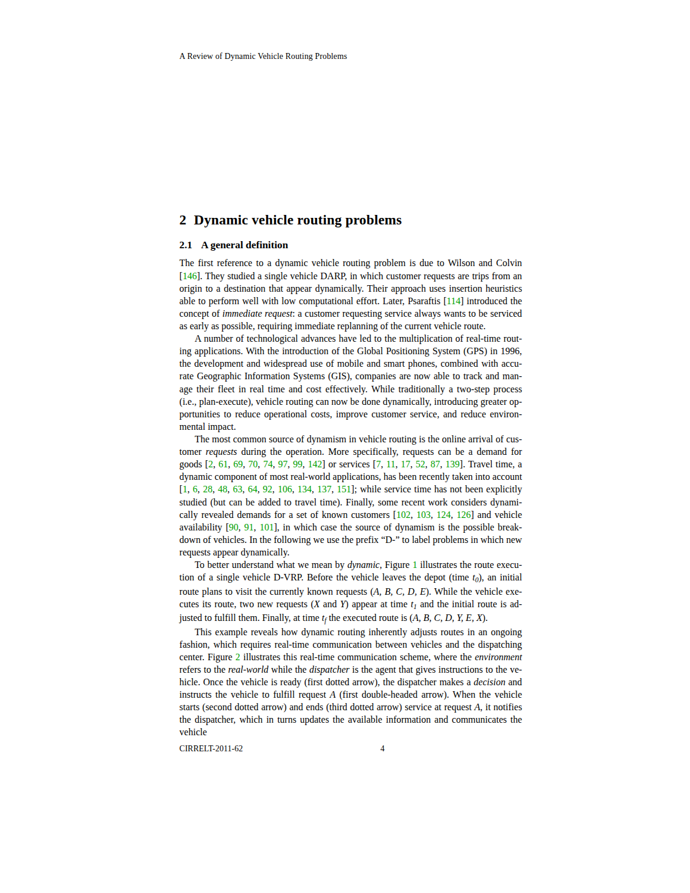A Review of Dynamic Vehicle Routing Problems
2 Dynamic vehicle routing problems
2.1 A general definition
The first reference to a dynamic vehicle routing problem is due to Wilson and Colvin [146]. They studied a single vehicle DARP, in which customer requests are trips from an origin to a destination that appear dynamically. Their approach uses insertion heuristics able to perform well with low computational effort. Later, Psaraftis [114] introduced the concept of immediate request: a customer requesting service always wants to be serviced as early as possible, requiring immediate replanning of the current vehicle route.
A number of technological advances have led to the multiplication of real-time routing applications. With the introduction of the Global Positioning System (GPS) in 1996, the development and widespread use of mobile and smart phones, combined with accurate Geographic Information Systems (GIS), companies are now able to track and manage their fleet in real time and cost effectively. While traditionally a two-step process (i.e., plan-execute), vehicle routing can now be done dynamically, introducing greater opportunities to reduce operational costs, improve customer service, and reduce environmental impact.
The most common source of dynamism in vehicle routing is the online arrival of customer requests during the operation. More specifically, requests can be a demand for goods [2, 61, 69, 70, 74, 97, 99, 142] or services [7, 11, 17, 52, 87, 139]. Travel time, a dynamic component of most real-world applications, has been recently taken into account [1, 6, 28, 48, 63, 64, 92, 106, 134, 137, 151]; while service time has not been explicitly studied (but can be added to travel time). Finally, some recent work considers dynamically revealed demands for a set of known customers [102, 103, 124, 126] and vehicle availability [90, 91, 101], in which case the source of dynamism is the possible breakdown of vehicles. In the following we use the prefix “D-” to label problems in which new requests appear dynamically.
To better understand what we mean by dynamic, Figure 1 illustrates the route execution of a single vehicle D-VRP. Before the vehicle leaves the depot (time t0), an initial route plans to visit the currently known requests (A, B, C, D, E). While the vehicle executes its route, two new requests (X and Y) appear at time t1 and the initial route is adjusted to fulfill them. Finally, at time tf the executed route is (A, B, C, D, Y, E, X).
This example reveals how dynamic routing inherently adjusts routes in an ongoing fashion, which requires real-time communication between vehicles and the dispatching center. Figure 2 illustrates this real-time communication scheme, where the environment refers to the real-world while the dispatcher is the agent that gives instructions to the vehicle. Once the vehicle is ready (first dotted arrow), the dispatcher makes a decision and instructs the vehicle to fulfill request A (first double-headed arrow). When the vehicle starts (second dotted arrow) and ends (third dotted arrow) service at request A, it notifies the dispatcher, which in turns updates the available information and communicates the vehicle
CIRRELT-2011-62
4